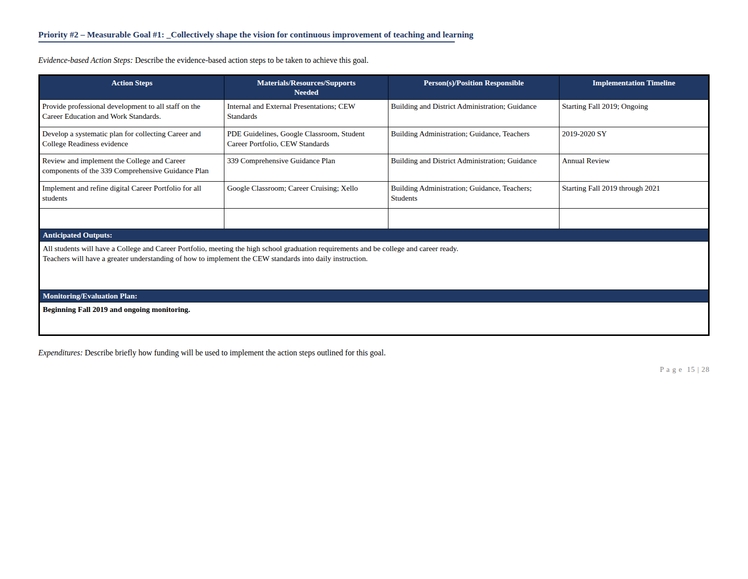Priority #2 – Measurable Goal #1: _Collectively shape the vision for continuous improvement of teaching and learning
Evidence-based Action Steps: Describe the evidence-based action steps to be taken to achieve this goal.
| Action Steps | Materials/Resources/Supports Needed | Person(s)/Position Responsible | Implementation Timeline |
| --- | --- | --- | --- |
| Provide professional development to all staff on the Career Education and Work Standards. | Internal and External Presentations; CEW Standards | Building and District Administration; Guidance | Starting Fall 2019; Ongoing |
| Develop a systematic plan for collecting Career and College Readiness evidence | PDE Guidelines, Google Classroom, Student Career Portfolio, CEW Standards | Building Administration; Guidance, Teachers | 2019-2020 SY |
| Review and implement the College and Career components of the 339 Comprehensive Guidance Plan | 339 Comprehensive Guidance Plan | Building and District Administration; Guidance | Annual Review |
| Implement and refine digital Career Portfolio for all students | Google Classroom; Career Cruising; Xello | Building Administration; Guidance, Teachers; Students | Starting Fall 2019 through 2021 |
| Anticipated Outputs: |
| All students will have a College and Career Portfolio, meeting the high school graduation requirements and be college and career ready. Teachers will have a greater understanding of how to implement the CEW standards into daily instruction. |
| Monitoring/Evaluation Plan: |
| Beginning Fall 2019 and ongoing monitoring. |
Expenditures: Describe briefly how funding will be used to implement the action steps outlined for this goal.
P a g e 15 | 28